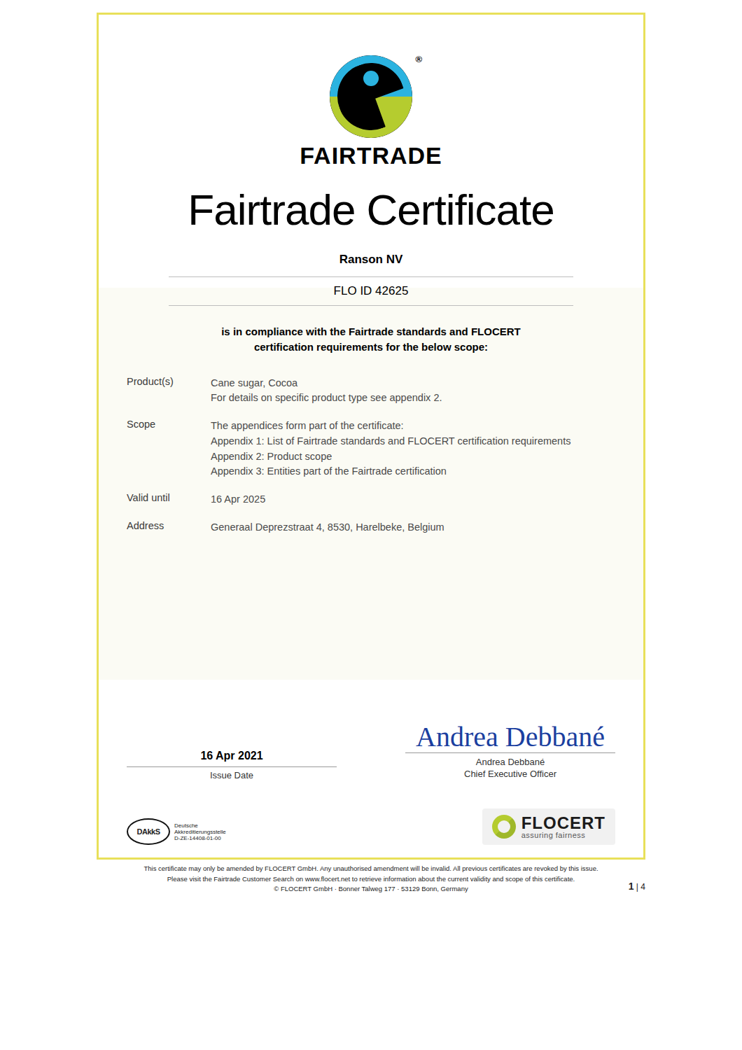®
FAIRTRADE
Fairtrade Certificate
Ranson NV
FLO ID 42625
is in compliance with the Fairtrade standards and FLOCERT
certification requirements for the below scope:
| Product(s) | Cane sugar, Cocoa For details on specific product type see appendix 2. |
| Scope | The appendices form part of the certificate: Appendix 1: List of Fairtrade standards and FLOCERT certification requirements Appendix 2: Product scope Appendix 3: Entities part of the Fairtrade certification |
| Valid until | 16 Apr 2025 |
| Address | Generaal Deprezstraat 4, 8530, Harelbeke, Belgium |
16 Apr 2021
Issue Date
Andrea Debbané
Andrea Debbané
Chief Executive Officer
DAkkS
Deutsche
Akkreditierungsstelle
D-ZE-14408-01-00
FLOCERT
assuring fairness
This certificate may only be amended by FLOCERT GmbH. Any unauthorised amendment will be invalid. All previous certificates are revoked by this issue.
Please visit the Fairtrade Customer Search on www.flocert.net to retrieve information about the current validity and scope of this certificate.
© FLOCERT GmbH · Bonner Talweg 177 · 53129 Bonn, Germany
1 | 4